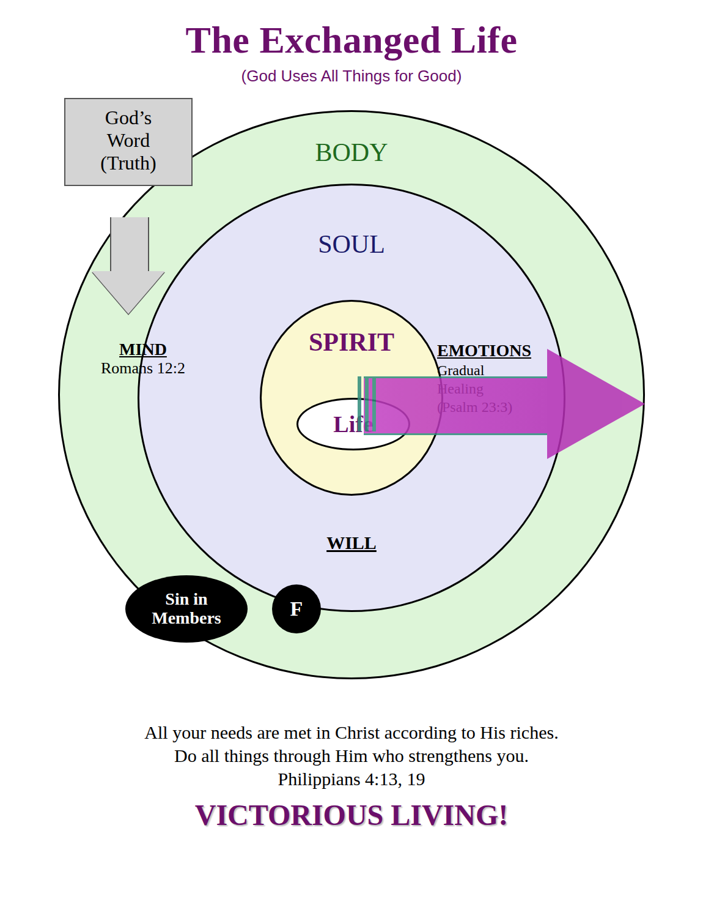The Exchanged Life
(God Uses All Things for Good)
BODY
SOUL
SPIRIT
Life
MIND Romans 12:2
EMOTIONS Gradual
Healing
(Psalm 23:3)
WILL
God’s
Word
(Truth)
Sin in
Members
F
All your needs are met in Christ according to His riches.
Do all things through Him who strengthens you.
Philippians 4:13, 19
VICTORIOUS LIVING!